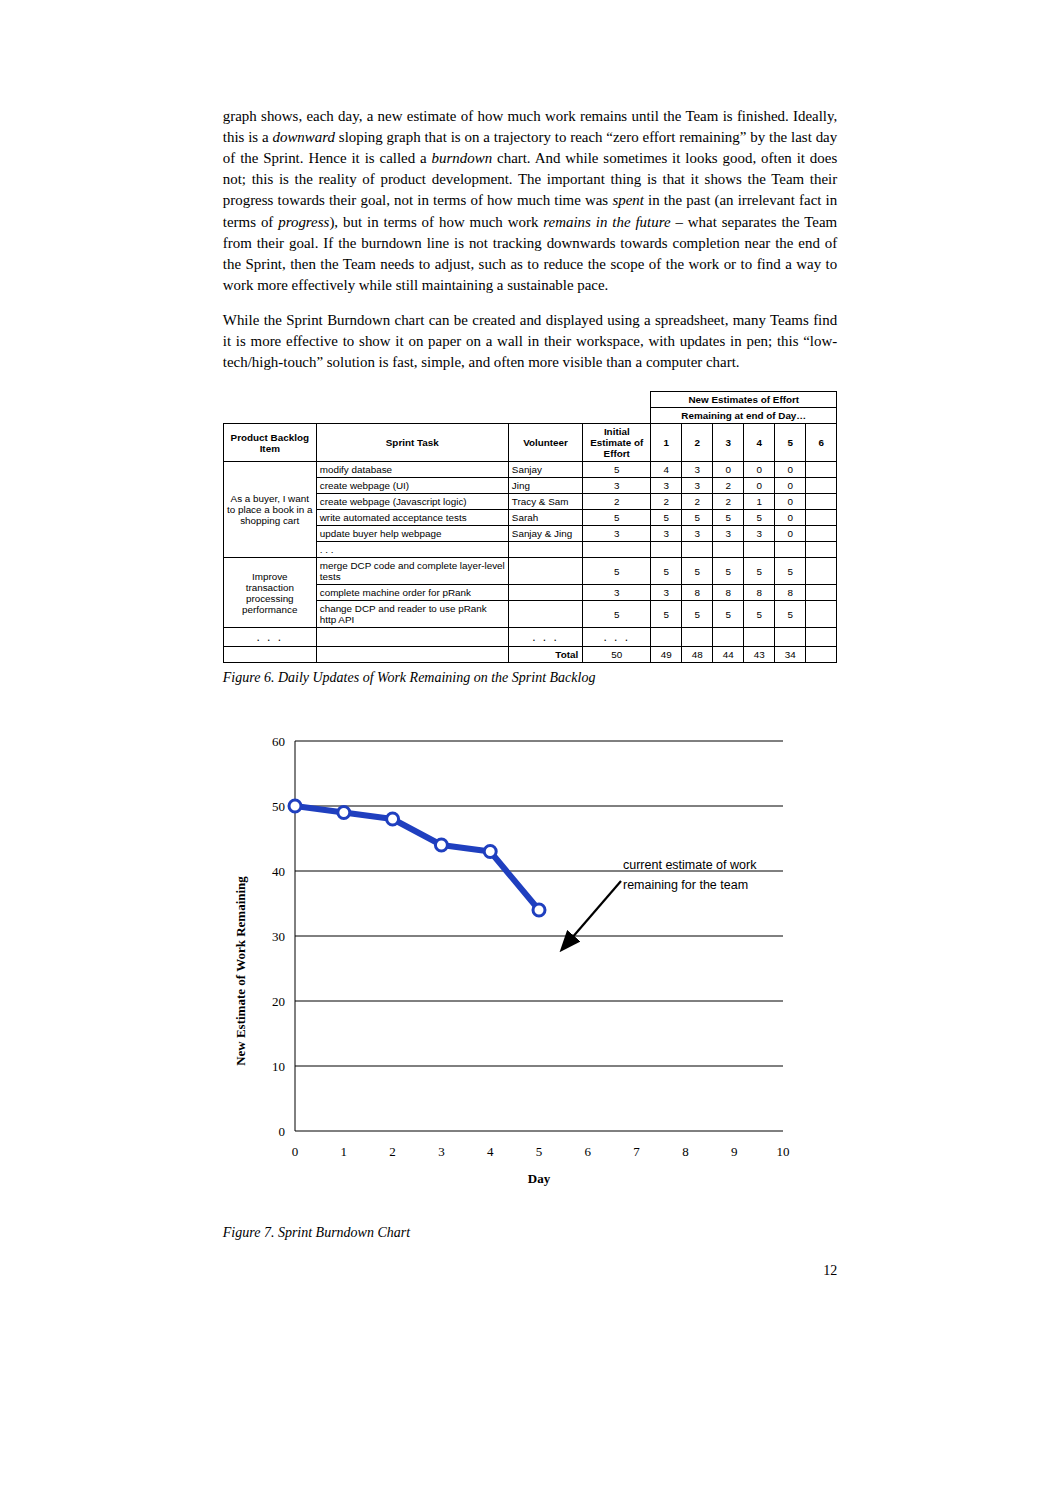graph shows, each day, a new estimate of how much work remains until the Team is finished. Ideally, this is a downward sloping graph that is on a trajectory to reach “zero effort remaining” by the last day of the Sprint. Hence it is called a burndown chart. And while sometimes it looks good, often it does not; this is the reality of product development. The important thing is that it shows the Team their progress towards their goal, not in terms of how much time was spent in the past (an irrelevant fact in terms of progress), but in terms of how much work remains in the future – what separates the Team from their goal. If the burndown line is not tracking downwards towards completion near the end of the Sprint, then the Team needs to adjust, such as to reduce the scope of the work or to find a way to work more effectively while still maintaining a sustainable pace.
While the Sprint Burndown chart can be created and displayed using a spreadsheet, many Teams find it is more effective to show it on paper on a wall in their workspace, with updates in pen; this “low-tech/high-touch” solution is fast, simple, and often more visible than a computer chart.
| | New Estimates of Effort |
| | Remaining at end of Day… |
| Product Backlog Item | Sprint Task | Volunteer | Initial Estimate of Effort | 1 | 2 | 3 | 4 | 5 | 6 |
| As a buyer, I want to place a book in a shopping cart | modify database | Sanjay | 5 | 4 | 3 | 0 | 0 | 0 | |
| create webpage (UI) | Jing | 3 | 3 | 3 | 2 | 0 | 0 | |
| create webpage (Javascript logic) | Tracy & Sam | 2 | 2 | 2 | 2 | 1 | 0 | |
| write automated acceptance tests | Sarah | 5 | 5 | 5 | 5 | 5 | 0 | |
| update buyer help webpage | Sanjay & Jing | 3 | 3 | 3 | 3 | 3 | 0 | |
| . . . | | | | | | | | |
| Improve transaction processing performance | merge DCP code and complete layer-level tests | | 5 | 5 | 5 | 5 | 5 | 5 | |
| complete machine order for pRank | | 3 | 3 | 8 | 8 | 8 | 8 | |
| change DCP and reader to use pRank http API | | 5 | 5 | 5 | 5 | 5 | 5 | |
| . . . | | . . . | . . . | | | | | | |
| | | Total | 50 | 49 | 48 | 44 | 43 | 34 | |
Figure 6. Daily Updates of Work Remaining on the Sprint Backlog
New Estimate of Work Remaining 60 50 40 30 20 10 0 0 1 2 3 4 5 6 7 8 9 10 Day current estimate of work remaining for the team
Figure 7. Sprint Burndown Chart
12